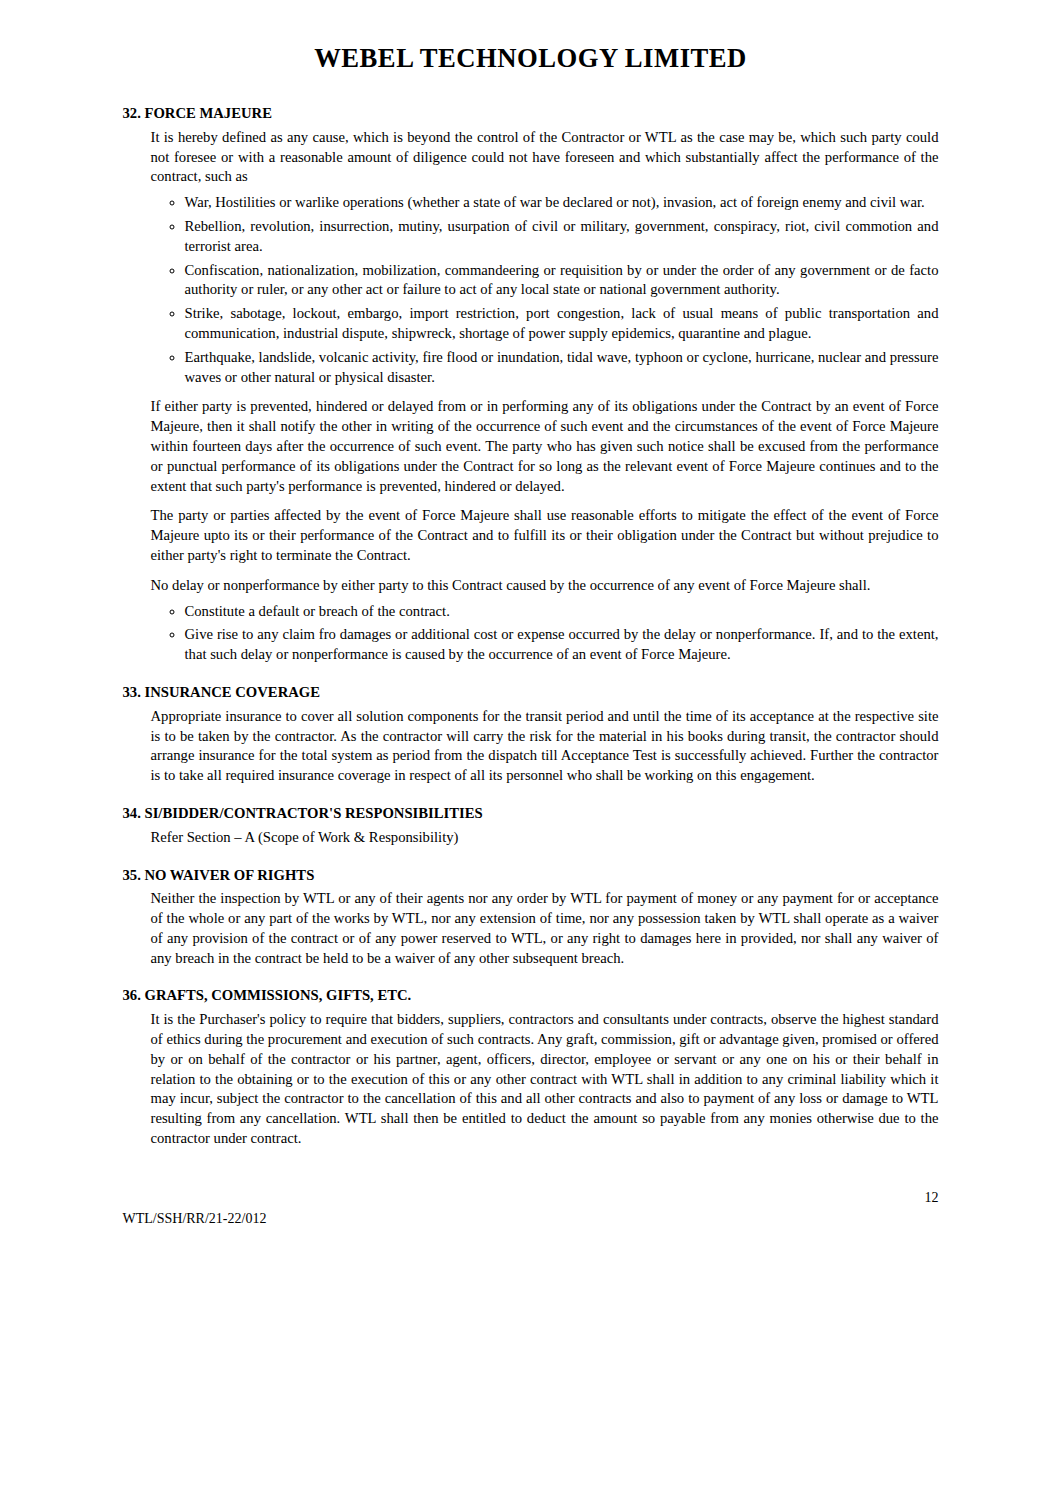WEBEL TECHNOLOGY LIMITED
Force Majeure
It is hereby defined as any cause, which is beyond the control of the Contractor or WTL as the case may be, which such party could not foresee or with a reasonable amount of diligence could not have foreseen and which substantially affect the performance of the contract, such as
War, Hostilities or warlike operations (whether a state of war be declared or not), invasion, act of foreign enemy and civil war.
Rebellion, revolution, insurrection, mutiny, usurpation of civil or military, government, conspiracy, riot, civil commotion and terrorist area.
Confiscation, nationalization, mobilization, commandeering or requisition by or under the order of any government or de facto authority or ruler, or any other act or failure to act of any local state or national government authority.
Strike, sabotage, lockout, embargo, import restriction, port congestion, lack of usual means of public transportation and communication, industrial dispute, shipwreck, shortage of power supply epidemics, quarantine and plague.
Earthquake, landslide, volcanic activity, fire flood or inundation, tidal wave, typhoon or cyclone, hurricane, nuclear and pressure waves or other natural or physical disaster.
If either party is prevented, hindered or delayed from or in performing any of its obligations under the Contract by an event of Force Majeure, then it shall notify the other in writing of the occurrence of such event and the circumstances of the event of Force Majeure within fourteen days after the occurrence of such event. The party who has given such notice shall be excused from the performance or punctual performance of its obligations under the Contract for so long as the relevant event of Force Majeure continues and to the extent that such party's performance is prevented, hindered or delayed.
The party or parties affected by the event of Force Majeure shall use reasonable efforts to mitigate the effect of the event of Force Majeure upto its or their performance of the Contract and to fulfill its or their obligation under the Contract but without prejudice to either party's right to terminate the Contract.
No delay or nonperformance by either party to this Contract caused by the occurrence of any event of Force Majeure shall.
Constitute a default or breach of the contract.
Give rise to any claim fro damages or additional cost or expense occurred by the delay or nonperformance. If, and to the extent, that such delay or nonperformance is caused by the occurrence of an event of Force Majeure.
Insurance Coverage
Appropriate insurance to cover all solution components for the transit period and until the time of its acceptance at the respective site is to be taken by the contractor. As the contractor will carry the risk for the material in his books during transit, the contractor should arrange insurance for the total system as period from the dispatch till Acceptance Test is successfully achieved. Further the contractor is to take all required insurance coverage in respect of all its personnel who shall be working on this engagement.
SI/Bidder/Contractor's Responsibilities
Refer Section – A (Scope of Work & Responsibility)
No Waiver of Rights
Neither the inspection by WTL or any of their agents nor any order by WTL for payment of money or any payment for or acceptance of the whole or any part of the works by WTL, nor any extension of time, nor any possession taken by WTL shall operate as a waiver of any provision of the contract or of any power reserved to WTL, or any right to damages here in provided, nor shall any waiver of any breach in the contract be held to be a waiver of any other subsequent breach.
Grafts, Commissions, Gifts, Etc.
It is the Purchaser's policy to require that bidders, suppliers, contractors and consultants under contracts, observe the highest standard of ethics during the procurement and execution of such contracts. Any graft, commission, gift or advantage given, promised or offered by or on behalf of the contractor or his partner, agent, officers, director, employee or servant or any one on his or their behalf in relation to the obtaining or to the execution of this or any other contract with WTL shall in addition to any criminal liability which it may incur, subject the contractor to the cancellation of this and all other contracts and also to payment of any loss or damage to WTL resulting from any cancellation. WTL shall then be entitled to deduct the amount so payable from any monies otherwise due to the contractor under contract.
12
WTL/SSH/RR/21-22/012